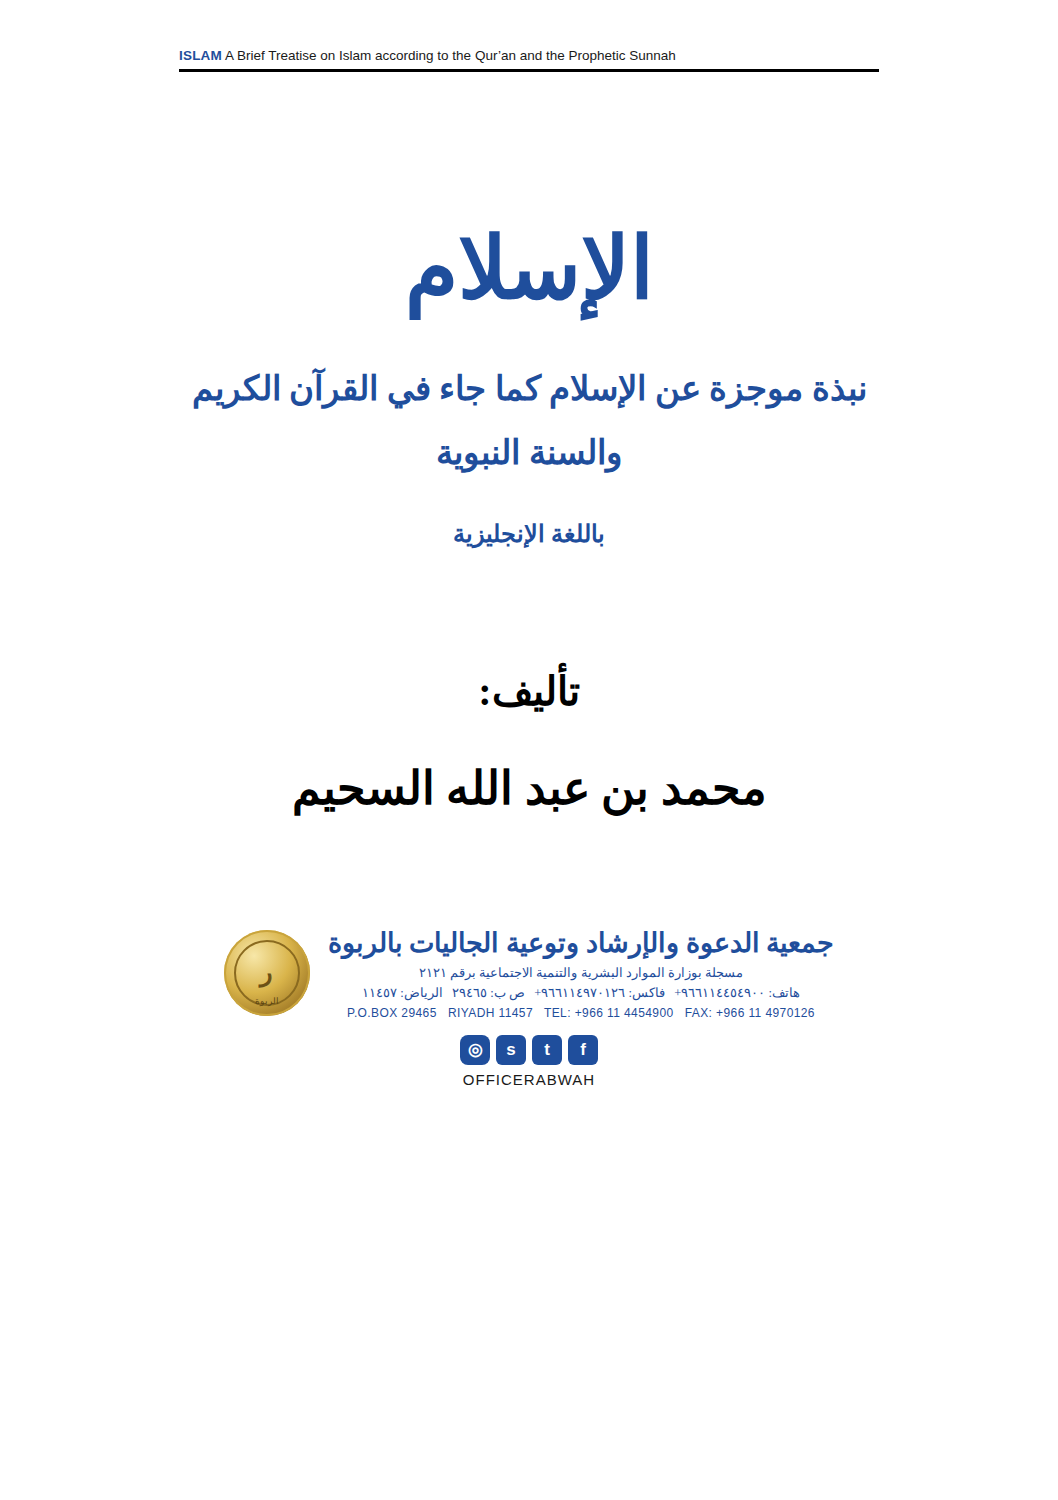ISLAM A Brief Treatise on Islam according to the Qur’an and the Prophetic Sunnah
الإسلام
نبذة موجزة عن الإسلام كما جاء في القرآن الكريم والسنة النبوية
باللغة الإنجليزية
تأليف:
محمد بن عبد الله السحيم
جمعية الدعوة والإرشاد وتوعية الجاليات بالربوة
مسجلة بوزارة الموارد البشرية والتنمية الاجتماعية برقم ٢١٢١
هاتف: ٩٦٦١١٤٤٥٤٩٠٠+ فاكس: ٩٦٦١١٤٩٧٠١٢٦+ ص ب: ٢٩٤٦٥ الرياض: ١١٤٥٧
P.O.BOX 29465 RIYADH 11457 TEL: +966 11 4454900 FAX: +966 11 4970126
ر
f t s ◎
OFFICERABWAH